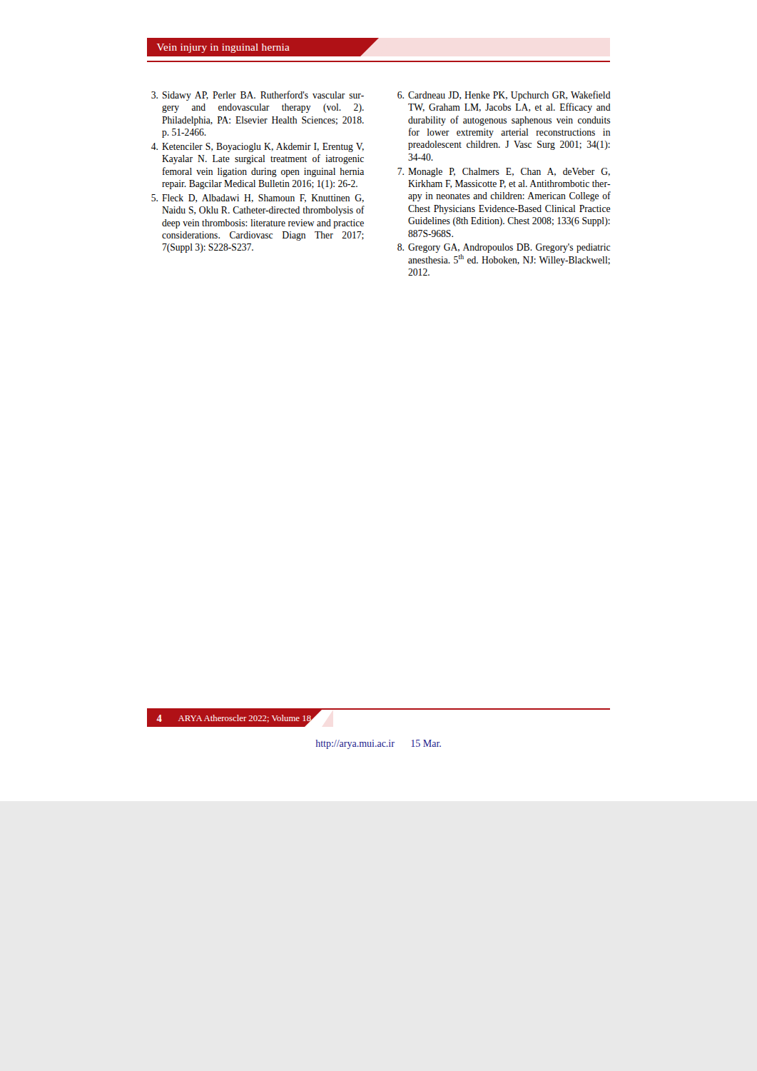Vein injury in inguinal hernia
Sidawy AP, Perler BA. Rutherford's vascular surgery and endovascular therapy (vol. 2). Philadelphia, PA: Elsevier Health Sciences; 2018. p. 51-2466.
Ketenciler S, Boyacioglu K, Akdemir I, Erentug V, Kayalar N. Late surgical treatment of iatrogenic femoral vein ligation during open inguinal hernia repair. Bagcilar Medical Bulletin 2016; 1(1): 26-2.
Fleck D, Albadawi H, Shamoun F, Knuttinen G, Naidu S, Oklu R. Catheter-directed thrombolysis of deep vein thrombosis: literature review and practice considerations. Cardiovasc Diagn Ther 2017; 7(Suppl 3): S228-S237.
Cardneau JD, Henke PK, Upchurch GR, Wakefield TW, Graham LM, Jacobs LA, et al. Efficacy and durability of autogenous saphenous vein conduits for lower extremity arterial reconstructions in preadolescent children. J Vasc Surg 2001; 34(1): 34-40.
Monagle P, Chalmers E, Chan A, deVeber G, Kirkham F, Massicotte P, et al. Antithrombotic therapy in neonates and children: American College of Chest Physicians Evidence-Based Clinical Practice Guidelines (8th Edition). Chest 2008; 133(6 Suppl): 887S-968S.
Gregory GA, Andropoulos DB. Gregory's pediatric anesthesia. 5th ed. Hoboken, NJ: Willey-Blackwell; 2012.
4
ARYA Atheroscler 2022; Volume 18
http://arya.mui.ac.ir15 Mar.